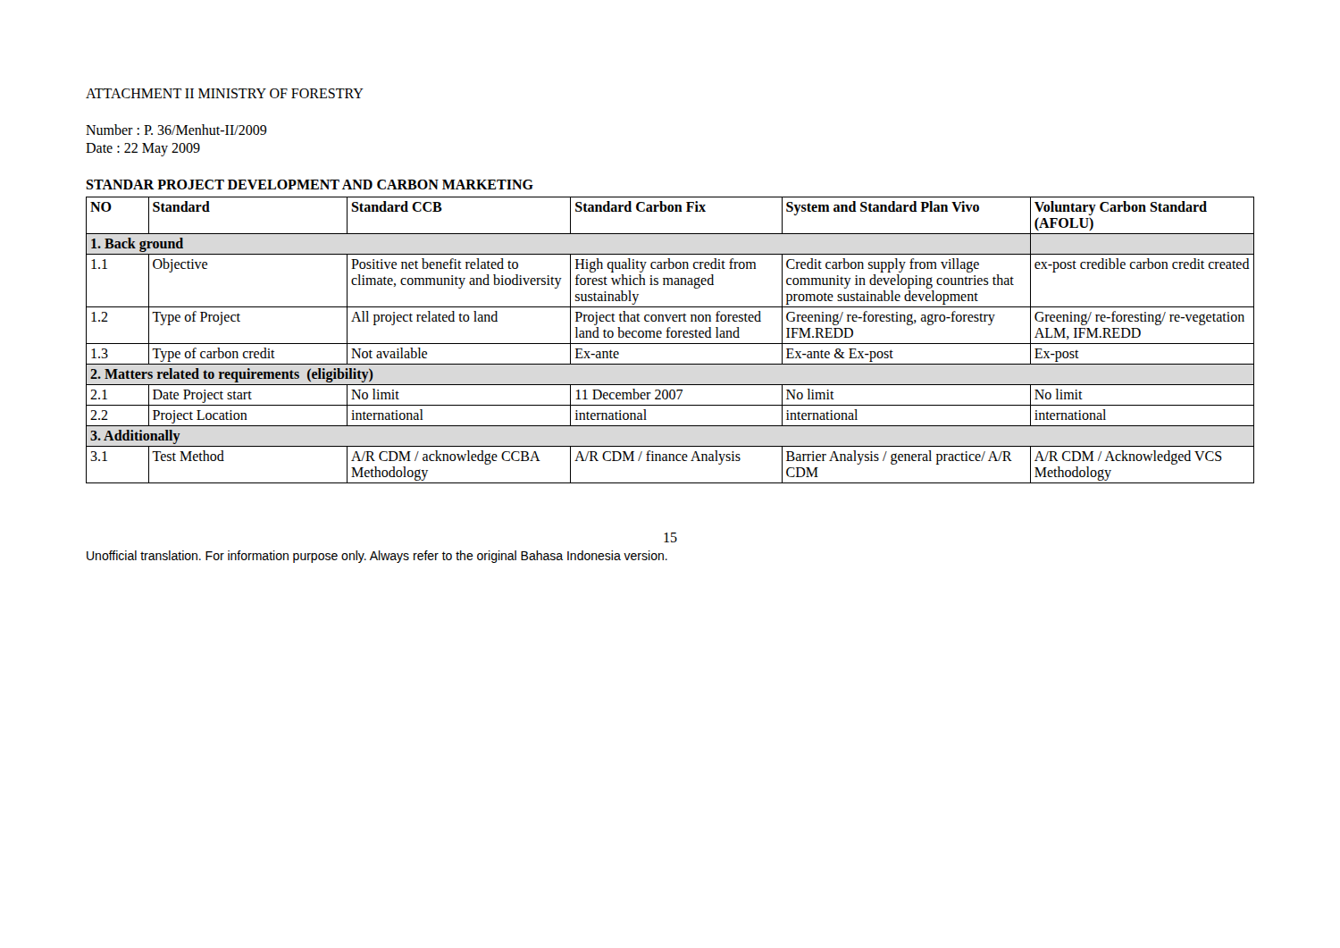ATTACHMENT II MINISTRY OF FORESTRY
Number : P. 36/Menhut-II/2009
Date : 22 May 2009
STANDAR PROJECT DEVELOPMENT AND CARBON MARKETING
| NO | Standard | Standard CCB | Standard Carbon Fix | System and Standard Plan Vivo | Voluntary Carbon Standard (AFOLU) |
| --- | --- | --- | --- | --- | --- |
| 1. Back ground | |
| 1.1 | Objective | Positive net benefit related to climate, community and biodiversity | High quality carbon credit from forest which is managed sustainably | Credit carbon supply from village community in developing countries that promote sustainable development | ex-post credible carbon credit created |
| 1.2 | Type of Project | All project related to land | Project that convert non forested land to become forested land | Greening/ re-foresting, agro-forestry IFM.REDD | Greening/ re-foresting/ re-vegetation ALM, IFM.REDD |
| 1.3 | Type of carbon credit | Not available | Ex-ante | Ex-ante & Ex-post | Ex-post |
| 2. Matters related to requirements (eligibility) |
| 2.1 | Date Project start | No limit | 11 December 2007 | No limit | No limit |
| 2.2 | Project Location | international | international | international | international |
| 3. Additionally |
| 3.1 | Test Method | A/R CDM / acknowledge CCBA Methodology | A/R CDM / finance Analysis | Barrier Analysis / general practice/ A/R CDM | A/R CDM / Acknowledged VCS Methodology |
15
Unofficial translation. For information purpose only. Always refer to the original Bahasa Indonesia version.